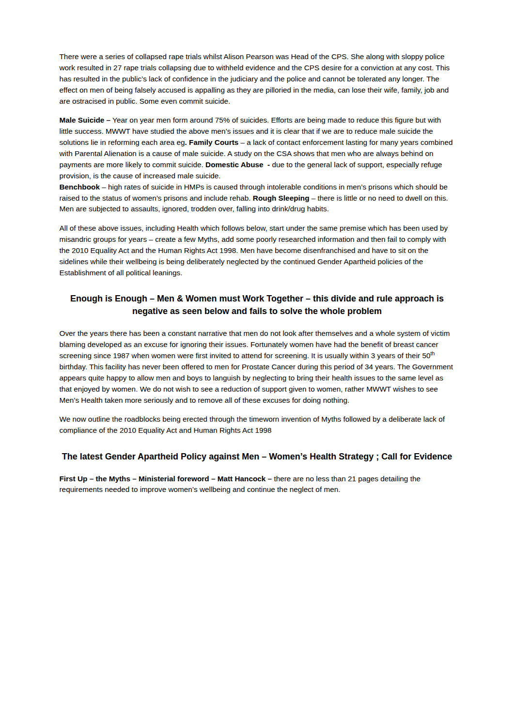There were a series of collapsed rape trials whilst Alison Pearson was Head of the CPS. She along with sloppy police work resulted in 27 rape trials collapsing due to withheld evidence and the CPS desire for a conviction at any cost. This has resulted in the public’s lack of confidence in the judiciary and the police and cannot be tolerated any longer. The effect on men of being falsely accused is appalling as they are pilloried in the media, can lose their wife, family, job and are ostracised in public. Some even commit suicide.
Male Suicide – Year on year men form around 75% of suicides. Efforts are being made to reduce this figure but with little success. MWWT have studied the above men’s issues and it is clear that if we are to reduce male suicide the solutions lie in reforming each area eg. Family Courts – a lack of contact enforcement lasting for many years combined with Parental Alienation is a cause of male suicide. A study on the CSA shows that men who are always behind on payments are more likely to commit suicide. Domestic Abuse - due to the general lack of support, especially refuge provision, is the cause of increased male suicide.
Benchbook – high rates of suicide in HMPs is caused through intolerable conditions in men’s prisons which should be raised to the status of women’s prisons and include rehab. Rough Sleeping – there is little or no need to dwell on this. Men are subjected to assaults, ignored, trodden over, falling into drink/drug habits.
All of these above issues, including Health which follows below, start under the same premise which has been used by misandric groups for years – create a few Myths, add some poorly researched information and then fail to comply with the 2010 Equality Act and the Human Rights Act 1998. Men have become disenfranchised and have to sit on the sidelines while their wellbeing is being deliberately neglected by the continued Gender Apartheid policies of the Establishment of all political leanings.
Enough is Enough – Men & Women must Work Together – this divide and rule approach is negative as seen below and fails to solve the whole problem
Over the years there has been a constant narrative that men do not look after themselves and a whole system of victim blaming developed as an excuse for ignoring their issues. Fortunately women have had the benefit of breast cancer screening since 1987 when women were first invited to attend for screening. It is usually within 3 years of their 50th birthday. This facility has never been offered to men for Prostate Cancer during this period of 34 years. The Government appears quite happy to allow men and boys to languish by neglecting to bring their health issues to the same level as that enjoyed by women. We do not wish to see a reduction of support given to women, rather MWWT wishes to see Men’s Health taken more seriously and to remove all of these excuses for doing nothing.
We now outline the roadblocks being erected through the timeworn invention of Myths followed by a deliberate lack of compliance of the 2010 Equality Act and Human Rights Act 1998
The latest Gender Apartheid Policy against Men – Women’s Health Strategy ; Call for Evidence
First Up – the Myths – Ministerial foreword – Matt Hancock – there are no less than 21 pages detailing the requirements needed to improve women’s wellbeing and continue the neglect of men.